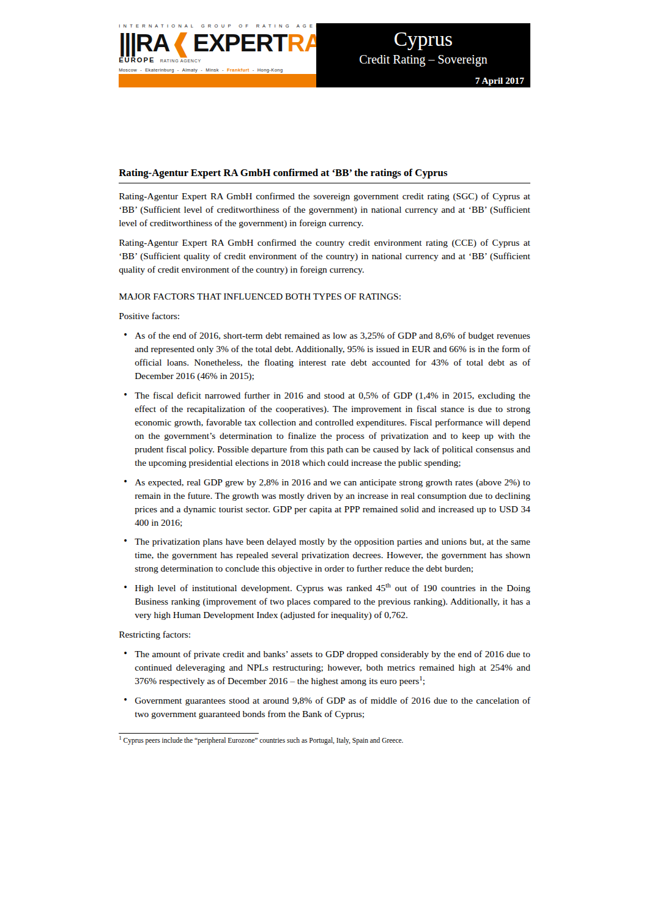I N T E R N A T I O N A L G R O U P O F R A T I N G A G E N C I E S
|||RA❰EXPERT RA
EUROPE RATING AGENCY
Moscow - Ekaterinburg - Almaty - Minsk - Frankfurt - Hong-Kong
Cyprus
Credit Rating – Sovereign
7 April 2017
Rating-Agentur Expert RA GmbH confirmed at ‘BB’ the ratings of Cyprus
Rating-Agentur Expert RA GmbH confirmed the sovereign government credit rating (SGC) of Cyprus at ‘BB’ (Sufficient level of creditworthiness of the government) in national currency and at ‘BB’ (Sufficient level of creditworthiness of the government) in foreign currency.
Rating-Agentur Expert RA GmbH confirmed the country credit environment rating (CCE) of Cyprus at ‘BB’ (Sufficient quality of credit environment of the country) in national currency and at ‘BB’ (Sufficient quality of credit environment of the country) in foreign currency.
MAJOR FACTORS THAT INFLUENCED BOTH TYPES OF RATINGS:
Positive factors:
As of the end of 2016, short-term debt remained as low as 3,25% of GDP and 8,6% of budget revenues and represented only 3% of the total debt. Additionally, 95% is issued in EUR and 66% is in the form of official loans. Nonetheless, the floating interest rate debt accounted for 43% of total debt as of December 2016 (46% in 2015);
The fiscal deficit narrowed further in 2016 and stood at 0,5% of GDP (1,4% in 2015, excluding the effect of the recapitalization of the cooperatives). The improvement in fiscal stance is due to strong economic growth, favorable tax collection and controlled expenditures. Fiscal performance will depend on the government’s determination to finalize the process of privatization and to keep up with the prudent fiscal policy. Possible departure from this path can be caused by lack of political consensus and the upcoming presidential elections in 2018 which could increase the public spending;
As expected, real GDP grew by 2,8% in 2016 and we can anticipate strong growth rates (above 2%) to remain in the future. The growth was mostly driven by an increase in real consumption due to declining prices and a dynamic tourist sector. GDP per capita at PPP remained solid and increased up to USD 34 400 in 2016;
The privatization plans have been delayed mostly by the opposition parties and unions but, at the same time, the government has repealed several privatization decrees. However, the government has shown strong determination to conclude this objective in order to further reduce the debt burden;
High level of institutional development. Cyprus was ranked 45th out of 190 countries in the Doing Business ranking (improvement of two places compared to the previous ranking). Additionally, it has a very high Human Development Index (adjusted for inequality) of 0,762.
Restricting factors:
The amount of private credit and banks’ assets to GDP dropped considerably by the end of 2016 due to continued deleveraging and NPLs restructuring; however, both metrics remained high at 254% and 376% respectively as of December 2016 – the highest among its euro peers1;
Government guarantees stood at around 9,8% of GDP as of middle of 2016 due to the cancelation of two government guaranteed bonds from the Bank of Cyprus;
1 Cyprus peers include the “peripheral Eurozone” countries such as Portugal, Italy, Spain and Greece.